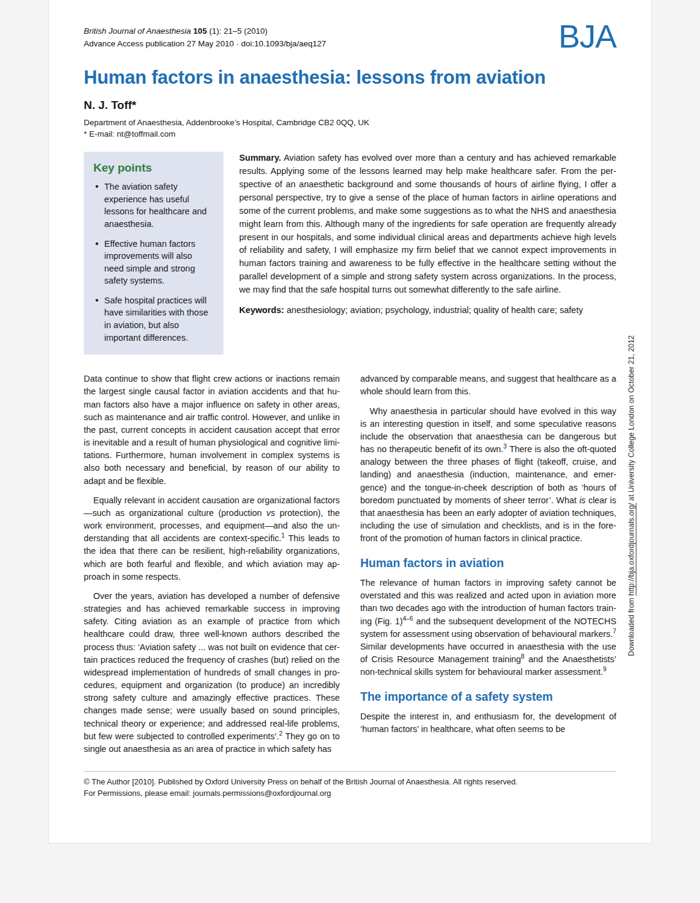British Journal of Anaesthesia 105 (1): 21–5 (2010)
Advance Access publication 27 May 2010 · doi:10.1093/bja/aeq127
BJA
Human factors in anaesthesia: lessons from aviation
N. J. Toff*
Department of Anaesthesia, Addenbrooke’s Hospital, Cambridge CB2 0QQ, UK
* E-mail: nt@toffmail.com
Key points
The aviation safety experience has useful lessons for healthcare and anaesthesia.
Effective human factors improvements will also need simple and strong safety systems.
Safe hospital practices will have similarities with those in aviation, but also important differences.
Summary. Aviation safety has evolved over more than a century and has achieved remarkable results. Applying some of the lessons learned may help make healthcare safer. From the perspective of an anaesthetic background and some thousands of hours of airline flying, I offer a personal perspective, try to give a sense of the place of human factors in airline operations and some of the current problems, and make some suggestions as to what the NHS and anaesthesia might learn from this. Although many of the ingredients for safe operation are frequently already present in our hospitals, and some individual clinical areas and departments achieve high levels of reliability and safety, I will emphasize my firm belief that we cannot expect improvements in human factors training and awareness to be fully effective in the healthcare setting without the parallel development of a simple and strong safety system across organizations. In the process, we may find that the safe hospital turns out somewhat differently to the safe airline.
Keywords: anesthesiology; aviation; psychology, industrial; quality of health care; safety
Data continue to show that flight crew actions or inactions remain the largest single causal factor in aviation accidents and that human factors also have a major influence on safety in other areas, such as maintenance and air traffic control. However, and unlike in the past, current concepts in accident causation accept that error is inevitable and a result of human physiological and cognitive limitations. Furthermore, human involvement in complex systems is also both necessary and beneficial, by reason of our ability to adapt and be flexible.
Equally relevant in accident causation are organizational factors—such as organizational culture (production vs protection), the work environment, processes, and equipment—and also the understanding that all accidents are context-specific.1 This leads to the idea that there can be resilient, high-reliability organizations, which are both fearful and flexible, and which aviation may approach in some respects.
Over the years, aviation has developed a number of defensive strategies and has achieved remarkable success in improving safety. Citing aviation as an example of practice from which healthcare could draw, three well-known authors described the process thus: ‘Aviation safety ... was not built on evidence that certain practices reduced the frequency of crashes (but) relied on the widespread implementation of hundreds of small changes in procedures, equipment and organization (to produce) an incredibly strong safety culture and amazingly effective practices. These changes made sense; were usually based on sound principles, technical theory or experience; and addressed real-life problems, but few were subjected to controlled experiments’.2 They go on to single out anaesthesia as an area of practice in which safety has
advanced by comparable means, and suggest that healthcare as a whole should learn from this.
Why anaesthesia in particular should have evolved in this way is an interesting question in itself, and some speculative reasons include the observation that anaesthesia can be dangerous but has no therapeutic benefit of its own.3 There is also the oft-quoted analogy between the three phases of flight (takeoff, cruise, and landing) and anaesthesia (induction, maintenance, and emergence) and the tongue-in-cheek description of both as ‘hours of boredom punctuated by moments of sheer terror’. What is clear is that anaesthesia has been an early adopter of aviation techniques, including the use of simulation and checklists, and is in the forefront of the promotion of human factors in clinical practice.
Human factors in aviation
The relevance of human factors in improving safety cannot be overstated and this was realized and acted upon in aviation more than two decades ago with the introduction of human factors training (Fig. 1)4–6 and the subsequent development of the NOTECHS system for assessment using observation of behavioural markers.7 Similar developments have occurred in anaesthesia with the use of Crisis Resource Management training8 and the Anaesthetists’ non-technical skills system for behavioural marker assessment.9
The importance of a safety system
Despite the interest in, and enthusiasm for, the development of ‘human factors’ in healthcare, what often seems to be
© The Author [2010]. Published by Oxford University Press on behalf of the British Journal of Anaesthesia. All rights reserved.
For Permissions, please email: journals.permissions@oxfordjournal.org
Downloaded from http://bja.oxfordjournals.org/ at University College London on October 21, 2012